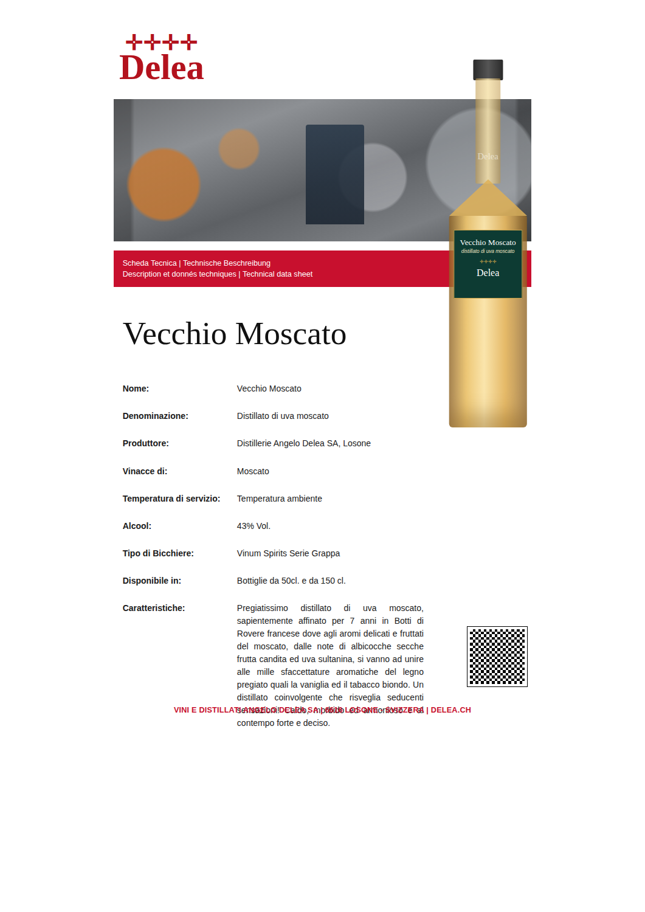✛✛✛✛
Delea
Scheda Tecnica | Technische Beschreibung Description et donnés techniques | Technical data sheet
Vecchio Moscato
| Nome: | Vecchio Moscato |
| Denominazione: | Distillato di uva moscato |
| Produttore: | Distillerie Angelo Delea SA, Losone |
| Vinacce di: | Moscato |
| Temperatura di servizio: | Temperatura ambiente |
| Alcool: | 43% Vol. |
| Tipo di Bicchiere: | Vinum Spirits Serie Grappa |
| Disponibile in: | Bottiglie da 50cl. e da 150 cl. |
| Caratteristiche: | Pregiatissimo distillato di uva moscato, sapientemente affinato per 7 anni in Botti di Rovere francese dove agli aromi delicati e fruttati del moscato, dalle note di albicocche secche frutta candita ed uva sultanina, si vanno ad unire alle mille sfaccettature aromatiche del legno pregiato quali la vaniglia ed il tabacco biondo. Un distillato coinvolgente che risveglia seducenti sensazioni! Caldo, morbido ed armonioso e al contempo forte e deciso. |
Delea
Vecchio Moscato distillato di uva moscato ✛✛✛✛ Delea
VINI E DISTILLATI ANGELO DELEA SA | 6616 LOSONE - SVIZZERA | DELEA.CH